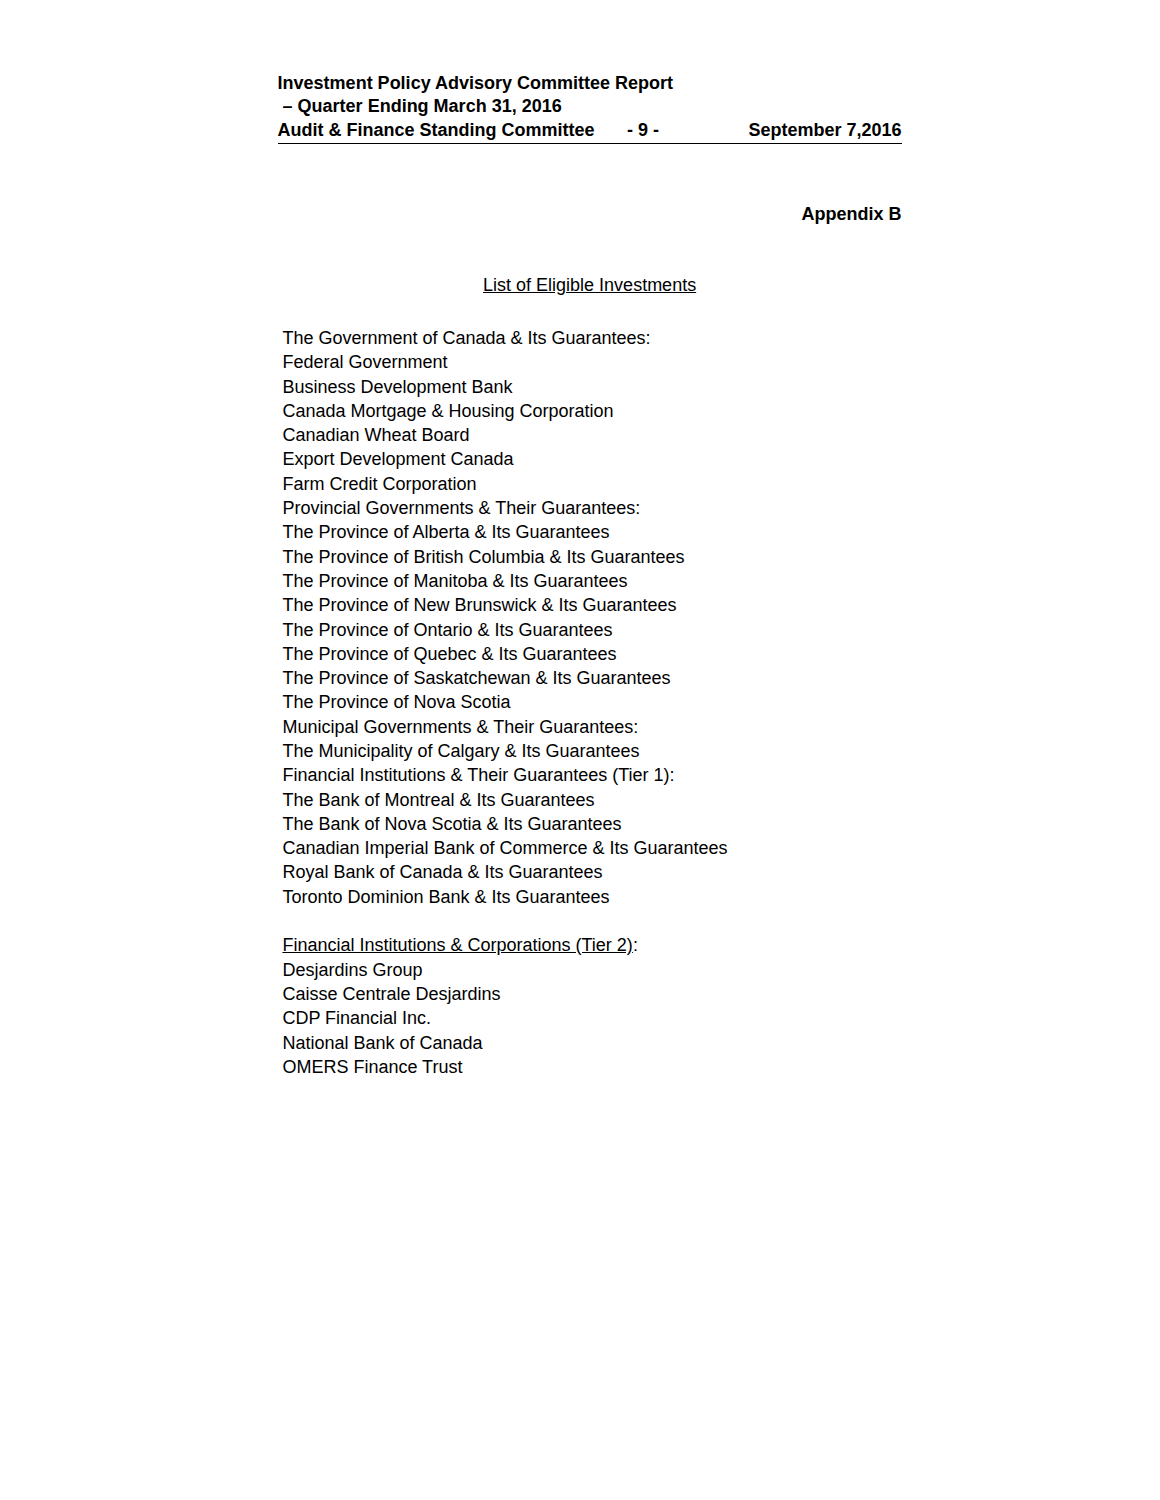Investment Policy Advisory Committee Report – Quarter Ending March 31, 2016
Audit & Finance Standing Committee - 9 - September 7,2016
Appendix B
List of Eligible Investments
The Government of Canada & Its Guarantees:
Federal Government
Business Development Bank
Canada Mortgage & Housing Corporation
Canadian Wheat Board
Export Development Canada
Farm Credit Corporation
Provincial Governments & Their Guarantees:
The Province of Alberta & Its Guarantees
The Province of British Columbia & Its Guarantees
The Province of Manitoba & Its Guarantees
The Province of New Brunswick & Its Guarantees
The Province of Ontario & Its Guarantees
The Province of Quebec & Its Guarantees
The Province of Saskatchewan & Its Guarantees
The Province of Nova Scotia
Municipal Governments & Their Guarantees:
The Municipality of Calgary & Its Guarantees
Financial Institutions & Their Guarantees (Tier 1):
The Bank of Montreal & Its Guarantees
The Bank of Nova Scotia & Its Guarantees
Canadian Imperial Bank of Commerce & Its Guarantees
Royal Bank of Canada & Its Guarantees
Toronto Dominion Bank & Its Guarantees
Financial Institutions & Corporations (Tier 2):
Desjardins Group
Caisse Centrale Desjardins
CDP Financial Inc.
National Bank of Canada
OMERS Finance Trust